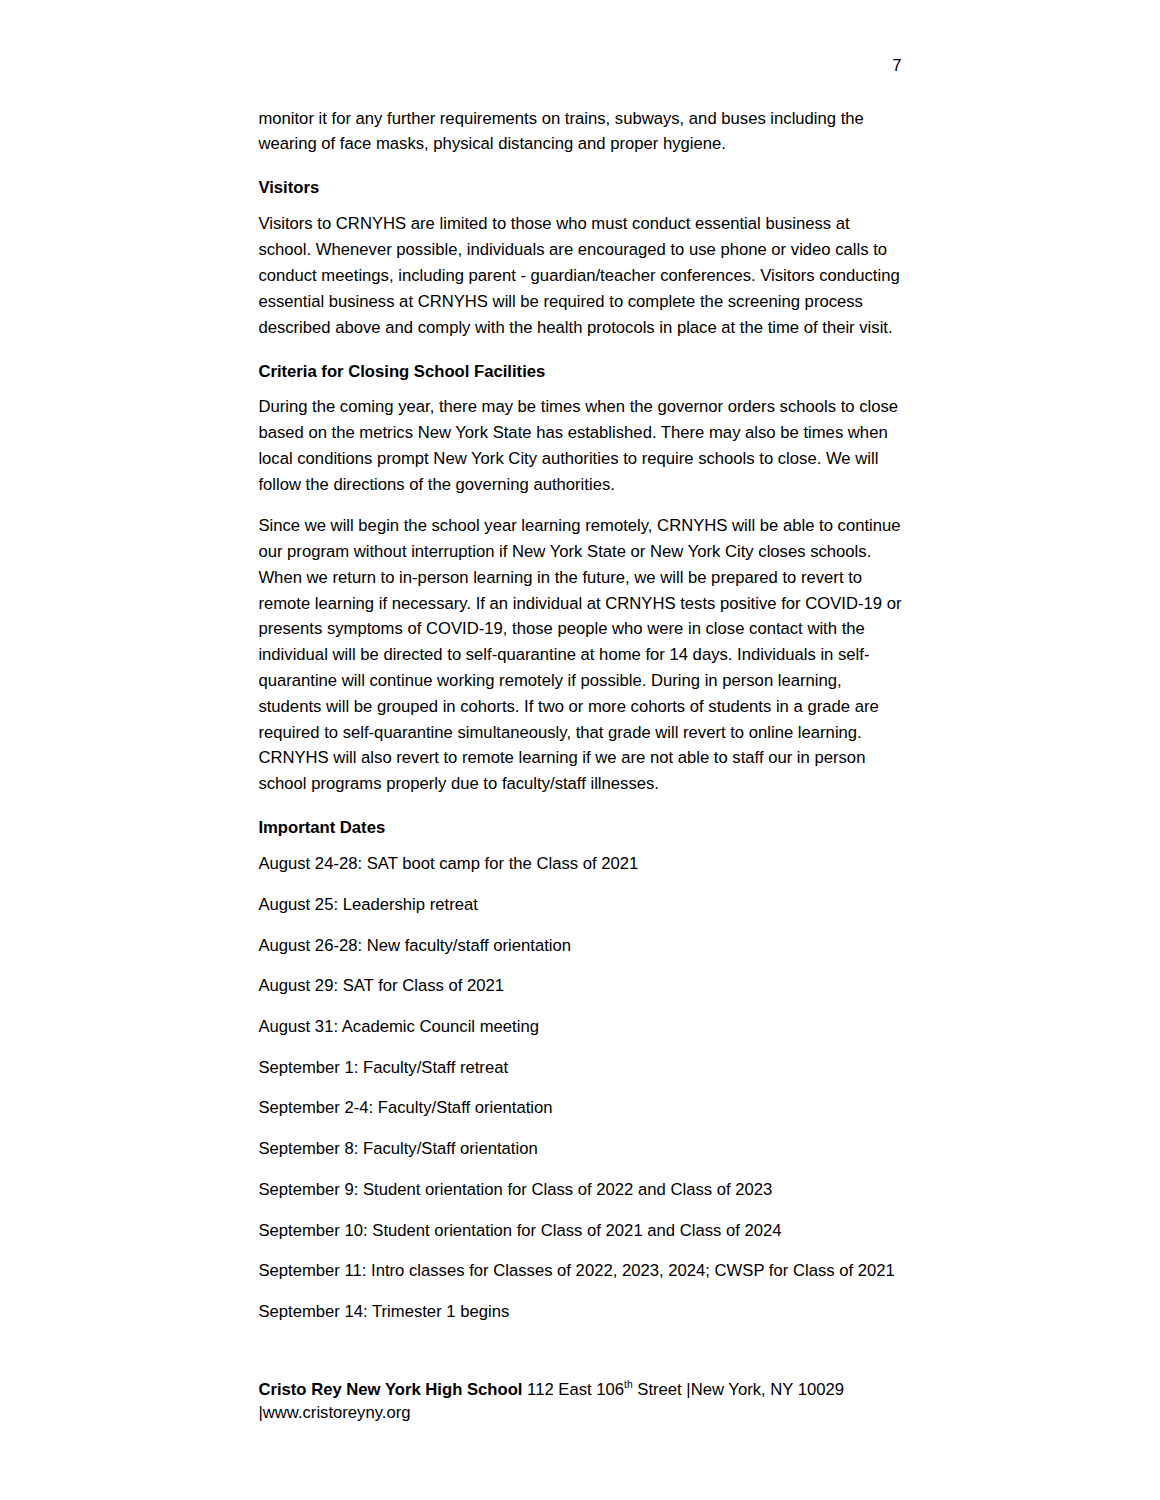7
monitor it for any further requirements on trains, subways, and buses including the wearing of face masks, physical distancing and proper hygiene.
Visitors
Visitors to CRNYHS are limited to those who must conduct essential business at school. Whenever possible, individuals are encouraged to use phone or video calls to conduct meetings, including parent - guardian/teacher conferences. Visitors conducting essential business at CRNYHS will be required to complete the screening process described above and comply with the health protocols in place at the time of their visit.
Criteria for Closing School Facilities
During the coming year, there may be times when the governor orders schools to close based on the metrics New York State has established. There may also be times when local conditions prompt New York City authorities to require schools to close. We will follow the directions of the governing authorities.
Since we will begin the school year learning remotely, CRNYHS will be able to continue our program without interruption if New York State or New York City closes schools. When we return to in-person learning in the future, we will be prepared to revert to remote learning if necessary. If an individual at CRNYHS tests positive for COVID-19 or presents symptoms of COVID-19, those people who were in close contact with the individual will be directed to self-quarantine at home for 14 days. Individuals in self-quarantine will continue working remotely if possible. During in person learning, students will be grouped in cohorts. If two or more cohorts of students in a grade are required to self-quarantine simultaneously, that grade will revert to online learning. CRNYHS will also revert to remote learning if we are not able to staff our in person school programs properly due to faculty/staff illnesses.
Important Dates
August 24-28: SAT boot camp for the Class of 2021
August 25: Leadership retreat
August 26-28: New faculty/staff orientation
August 29: SAT for Class of 2021
August 31: Academic Council meeting
September 1: Faculty/Staff retreat
September 2-4: Faculty/Staff orientation
September 8: Faculty/Staff orientation
September 9: Student orientation for Class of 2022 and Class of 2023
September 10: Student orientation for Class of 2021 and Class of 2024
September 11: Intro classes for Classes of 2022, 2023, 2024; CWSP for Class of 2021
September 14: Trimester 1 begins
Cristo Rey New York High School 112 East 106th Street |New York, NY 10029 |www.cristoreyny.org